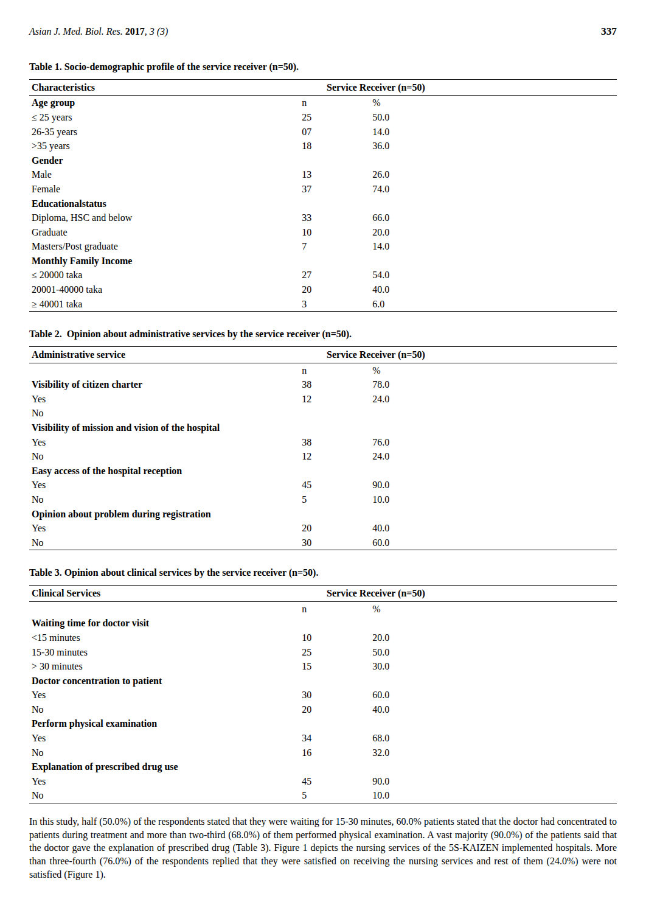Asian J. Med. Biol. Res. 2017, 3 (3)
337
Table 1. Socio-demographic profile of the service receiver (n=50).
| Characteristics | Service Receiver (n=50) | |
| --- | --- | --- |
| Age group | n | % | |
| ≤ 25 years | 25 | 50.0 | |
| 26-35 years | 07 | 14.0 | |
| >35 years | 18 | 36.0 | |
| Gender | | | |
| Male | 13 | 26.0 | |
| Female | 37 | 74.0 | |
| Educationalstatus | | | |
| Diploma, HSC and below | 33 | 66.0 | |
| Graduate | 10 | 20.0 | |
| Masters/Post graduate | 7 | 14.0 | |
| Monthly Family Income | | | |
| ≤ 20000 taka | 27 | 54.0 | |
| 20001-40000 taka | 20 | 40.0 | |
| ≥ 40001 taka | 3 | 6.0 | |
Table 2. Opinion about administrative services by the service receiver (n=50).
| Administrative service | Service Receiver (n=50) | |
| --- | --- | --- |
| | n | % | |
| Visibility of citizen charter | 38 | 78.0 | |
| Yes | 12 | 24.0 | |
| No | | | |
| Visibility of mission and vision of the hospital | | | |
| Yes | 38 | 76.0 | |
| No | 12 | 24.0 | |
| Easy access of the hospital reception | | | |
| Yes | 45 | 90.0 | |
| No | 5 | 10.0 | |
| Opinion about problem during registration | | | |
| Yes | 20 | 40.0 | |
| No | 30 | 60.0 | |
Table 3. Opinion about clinical services by the service receiver (n=50).
| Clinical Services | Service Receiver (n=50) | |
| --- | --- | --- |
| | n | % | |
| Waiting time for doctor visit | | | |
| <15 minutes | 10 | 20.0 | |
| 15-30 minutes | 25 | 50.0 | |
| > 30 minutes | 15 | 30.0 | |
| Doctor concentration to patient | | | |
| Yes | 30 | 60.0 | |
| No | 20 | 40.0 | |
| Perform physical examination | | | |
| Yes | 34 | 68.0 | |
| No | 16 | 32.0 | |
| Explanation of prescribed drug use | | | |
| Yes | 45 | 90.0 | |
| No | 5 | 10.0 | |
In this study, half (50.0%) of the respondents stated that they were waiting for 15-30 minutes, 60.0% patients stated that the doctor had concentrated to patients during treatment and more than two-third (68.0%) of them performed physical examination. A vast majority (90.0%) of the patients said that the doctor gave the explanation of prescribed drug (Table 3). Figure 1 depicts the nursing services of the 5S-KAIZEN implemented hospitals. More than three-fourth (76.0%) of the respondents replied that they were satisfied on receiving the nursing services and rest of them (24.0%) were not satisfied (Figure 1).